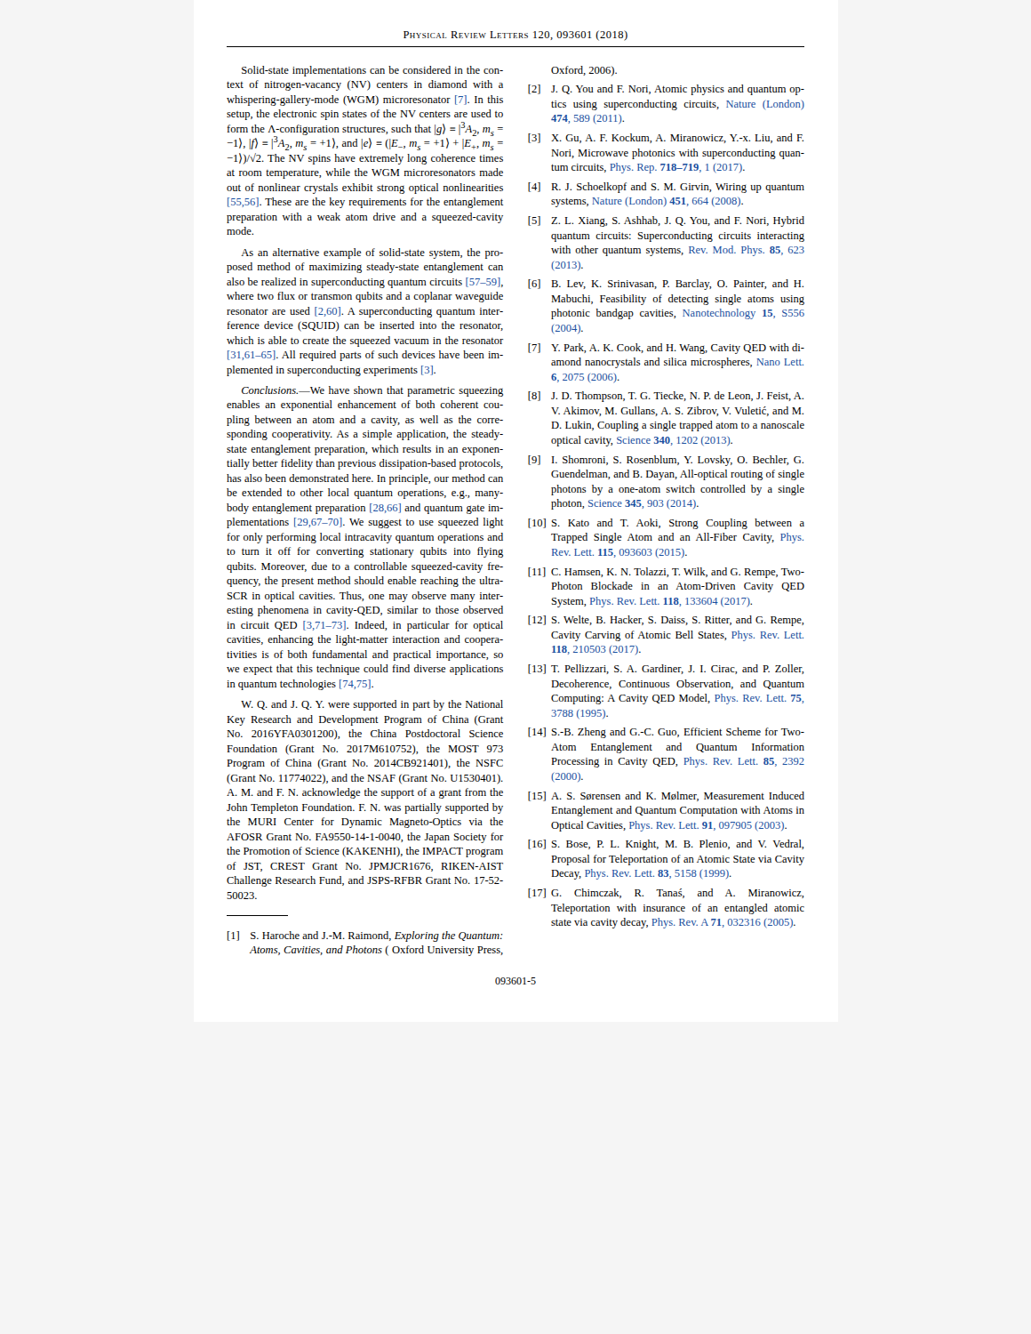Physical Review Letters 120, 093601 (2018)
Solid-state implementations can be considered in the context of nitrogen-vacancy (NV) centers in diamond with a whispering-gallery-mode (WGM) microresonator [7]. In this setup, the electronic spin states of the NV centers are used to form the Λ-configuration structures, such that |g⟩ ≡ |3A2, ms = −1⟩, |f⟩ ≡ |3A2, ms = +1⟩, and |e⟩ ≡ (|E−, ms = +1⟩ + |E+, ms = −1⟩)/√2. The NV spins have extremely long coherence times at room temperature, while the WGM microresonators made out of nonlinear crystals exhibit strong optical nonlinearities [55,56]. These are the key requirements for the entanglement preparation with a weak atom drive and a squeezed-cavity mode.
As an alternative example of solid-state system, the proposed method of maximizing steady-state entanglement can also be realized in superconducting quantum circuits [57–59], where two flux or transmon qubits and a coplanar waveguide resonator are used [2,60]. A superconducting quantum interference device (SQUID) can be inserted into the resonator, which is able to create the squeezed vacuum in the resonator [31,61–65]. All required parts of such devices have been implemented in superconducting experiments [3].
Conclusions.—We have shown that parametric squeezing enables an exponential enhancement of both coherent coupling between an atom and a cavity, as well as the corresponding cooperativity. As a simple application, the steady-state entanglement preparation, which results in an exponentially better fidelity than previous dissipation-based protocols, has also been demonstrated here. In principle, our method can be extended to other local quantum operations, e.g., many-body entanglement preparation [28,66] and quantum gate implementations [29,67–70]. We suggest to use squeezed light for only performing local intracavity quantum operations and to turn it off for converting stationary qubits into flying qubits. Moreover, due to a controllable squeezed-cavity frequency, the present method should enable reaching the ultra-SCR in optical cavities. Thus, one may observe many interesting phenomena in cavity-QED, similar to those observed in circuit QED [3,71–73]. Indeed, in particular for optical cavities, enhancing the light-matter interaction and cooperativities is of both fundamental and practical importance, so we expect that this technique could find diverse applications in quantum technologies [74,75].
W. Q. and J. Q. Y. were supported in part by the National Key Research and Development Program of China (Grant No. 2016YFA0301200), the China Postdoctoral Science Foundation (Grant No. 2017M610752), the MOST 973 Program of China (Grant No. 2014CB921401), the NSFC (Grant No. 11774022), and the NSAF (Grant No. U1530401). A. M. and F. N. acknowledge the support of a grant from the John Templeton Foundation. F. N. was partially supported by the MURI Center for Dynamic Magneto-Optics via the AFOSR Grant No. FA9550-14-1-0040, the Japan Society for the Promotion of Science (KAKENHI), the IMPACT program of JST, CREST Grant No. JPMJCR1676, RIKEN-AIST Challenge Research Fund, and JSPS-RFBR Grant No. 17-52-50023.
S. Haroche and J.-M. Raimond, Exploring the Quantum: Atoms, Cavities, and Photons ( Oxford University Press, Oxford, 2006).
J. Q. You and F. Nori, Atomic physics and quantum optics using superconducting circuits, Nature (London) 474, 589 (2011).
X. Gu, A. F. Kockum, A. Miranowicz, Y.-x. Liu, and F. Nori, Microwave photonics with superconducting quantum circuits, Phys. Rep. 718–719, 1 (2017).
R. J. Schoelkopf and S. M. Girvin, Wiring up quantum systems, Nature (London) 451, 664 (2008).
Z. L. Xiang, S. Ashhab, J. Q. You, and F. Nori, Hybrid quantum circuits: Superconducting circuits interacting with other quantum systems, Rev. Mod. Phys. 85, 623 (2013).
B. Lev, K. Srinivasan, P. Barclay, O. Painter, and H. Mabuchi, Feasibility of detecting single atoms using photonic bandgap cavities, Nanotechnology 15, S556 (2004).
Y. Park, A. K. Cook, and H. Wang, Cavity QED with diamond nanocrystals and silica microspheres, Nano Lett. 6, 2075 (2006).
J. D. Thompson, T. G. Tiecke, N. P. de Leon, J. Feist, A. V. Akimov, M. Gullans, A. S. Zibrov, V. Vuletić, and M. D. Lukin, Coupling a single trapped atom to a nanoscale optical cavity, Science 340, 1202 (2013).
I. Shomroni, S. Rosenblum, Y. Lovsky, O. Bechler, G. Guendelman, and B. Dayan, All-optical routing of single photons by a one-atom switch controlled by a single photon, Science 345, 903 (2014).
S. Kato and T. Aoki, Strong Coupling between a Trapped Single Atom and an All-Fiber Cavity, Phys. Rev. Lett. 115, 093603 (2015).
C. Hamsen, K. N. Tolazzi, T. Wilk, and G. Rempe, Two-Photon Blockade in an Atom-Driven Cavity QED System, Phys. Rev. Lett. 118, 133604 (2017).
S. Welte, B. Hacker, S. Daiss, S. Ritter, and G. Rempe, Cavity Carving of Atomic Bell States, Phys. Rev. Lett. 118, 210503 (2017).
T. Pellizzari, S. A. Gardiner, J. I. Cirac, and P. Zoller, Decoherence, Continuous Observation, and Quantum Computing: A Cavity QED Model, Phys. Rev. Lett. 75, 3788 (1995).
S.-B. Zheng and G.-C. Guo, Efficient Scheme for Two-Atom Entanglement and Quantum Information Processing in Cavity QED, Phys. Rev. Lett. 85, 2392 (2000).
A. S. Sørensen and K. Mølmer, Measurement Induced Entanglement and Quantum Computation with Atoms in Optical Cavities, Phys. Rev. Lett. 91, 097905 (2003).
S. Bose, P. L. Knight, M. B. Plenio, and V. Vedral, Proposal for Teleportation of an Atomic State via Cavity Decay, Phys. Rev. Lett. 83, 5158 (1999).
G. Chimczak, R. Tanaś, and A. Miranowicz, Teleportation with insurance of an entangled atomic state via cavity decay, Phys. Rev. A 71, 032316 (2005).
093601-5